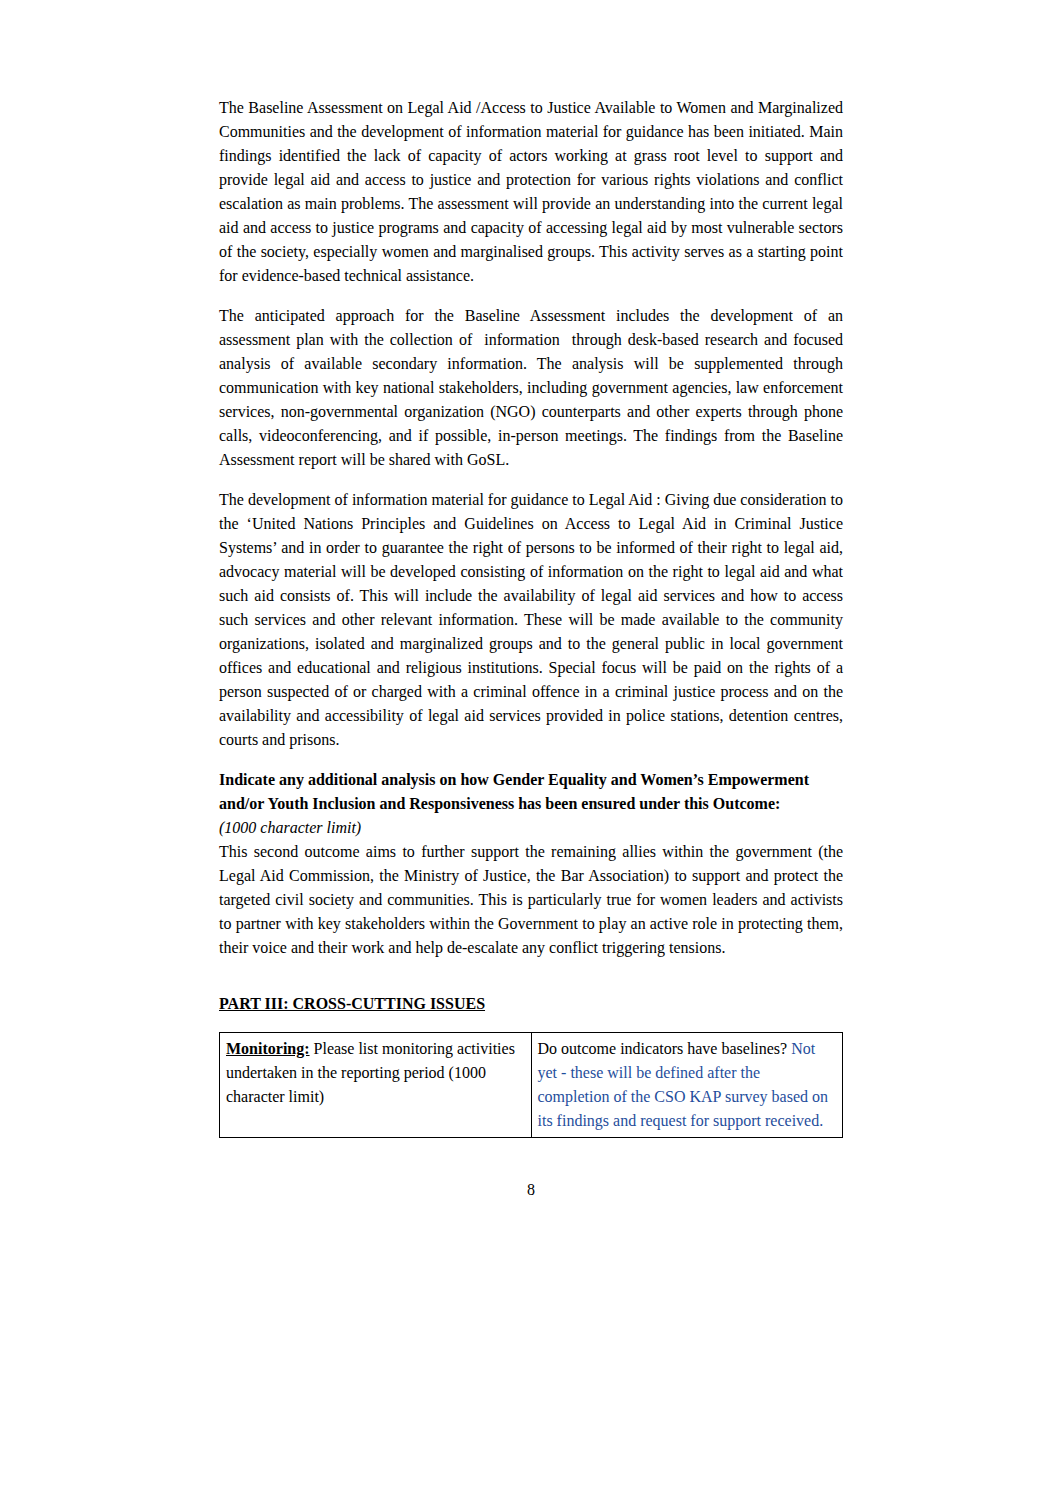The Baseline Assessment on Legal Aid /Access to Justice Available to Women and Marginalized Communities and the development of information material for guidance has been initiated. Main findings identified the lack of capacity of actors working at grass root level to support and provide legal aid and access to justice and protection for various rights violations and conflict escalation as main problems. The assessment will provide an understanding into the current legal aid and access to justice programs and capacity of accessing legal aid by most vulnerable sectors of the society, especially women and marginalised groups. This activity serves as a starting point for evidence-based technical assistance.
The anticipated approach for the Baseline Assessment includes the development of an assessment plan with the collection of information through desk-based research and focused analysis of available secondary information. The analysis will be supplemented through communication with key national stakeholders, including government agencies, law enforcement services, non-governmental organization (NGO) counterparts and other experts through phone calls, videoconferencing, and if possible, in-person meetings. The findings from the Baseline Assessment report will be shared with GoSL.
The development of information material for guidance to Legal Aid : Giving due consideration to the ‘United Nations Principles and Guidelines on Access to Legal Aid in Criminal Justice Systems’ and in order to guarantee the right of persons to be informed of their right to legal aid, advocacy material will be developed consisting of information on the right to legal aid and what such aid consists of. This will include the availability of legal aid services and how to access such services and other relevant information. These will be made available to the community organizations, isolated and marginalized groups and to the general public in local government offices and educational and religious institutions. Special focus will be paid on the rights of a person suspected of or charged with a criminal offence in a criminal justice process and on the availability and accessibility of legal aid services provided in police stations, detention centres, courts and prisons.
Indicate any additional analysis on how Gender Equality and Women’s Empowerment and/or Youth Inclusion and Responsiveness has been ensured under this Outcome:
(1000 character limit)
This second outcome aims to further support the remaining allies within the government (the Legal Aid Commission, the Ministry of Justice, the Bar Association) to support and protect the targeted civil society and communities. This is particularly true for women leaders and activists to partner with key stakeholders within the Government to play an active role in protecting them, their voice and their work and help de-escalate any conflict triggering tensions.
PART III: CROSS-CUTTING ISSUES
| Monitoring: Please list monitoring activities undertaken in the reporting period (1000 character limit) | Do outcome indicators have baselines? Not yet - these will be defined after the completion of the CSO KAP survey based on its findings and request for support received. |
8